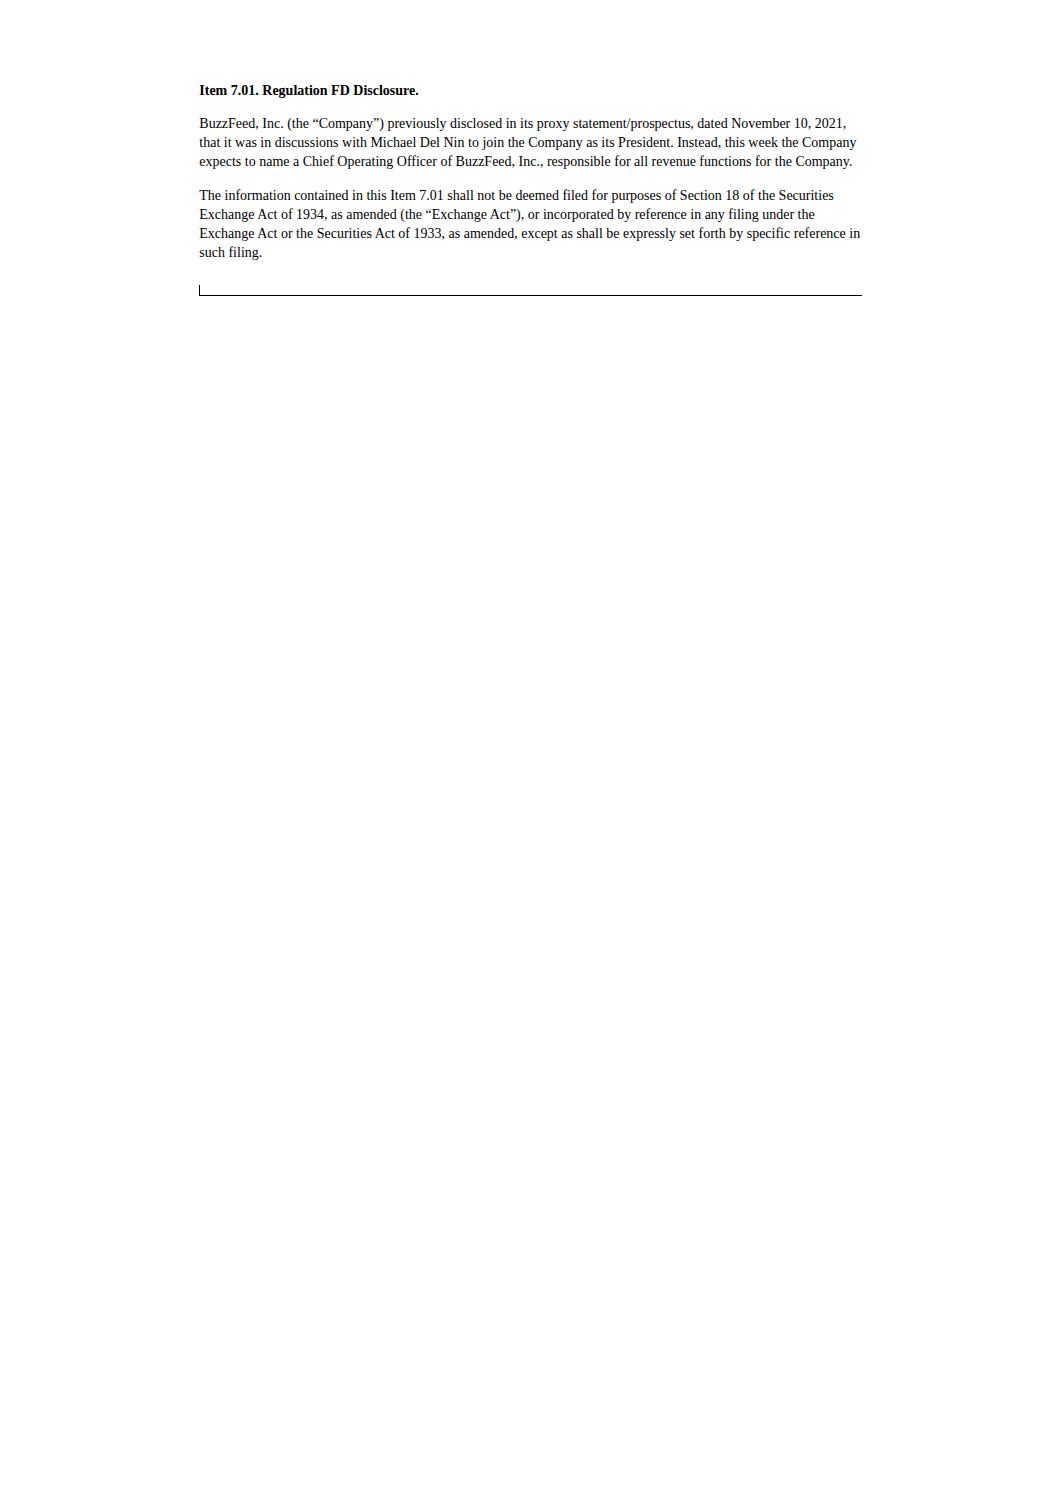Item 7.01. Regulation FD Disclosure.
BuzzFeed, Inc. (the “Company”) previously disclosed in its proxy statement/prospectus, dated November 10, 2021, that it was in discussions with Michael Del Nin to join the Company as its President. Instead, this week the Company expects to name a Chief Operating Officer of BuzzFeed, Inc., responsible for all revenue functions for the Company.
The information contained in this Item 7.01 shall not be deemed filed for purposes of Section 18 of the Securities Exchange Act of 1934, as amended (the “Exchange Act”), or incorporated by reference in any filing under the Exchange Act or the Securities Act of 1933, as amended, except as shall be expressly set forth by specific reference in such filing.